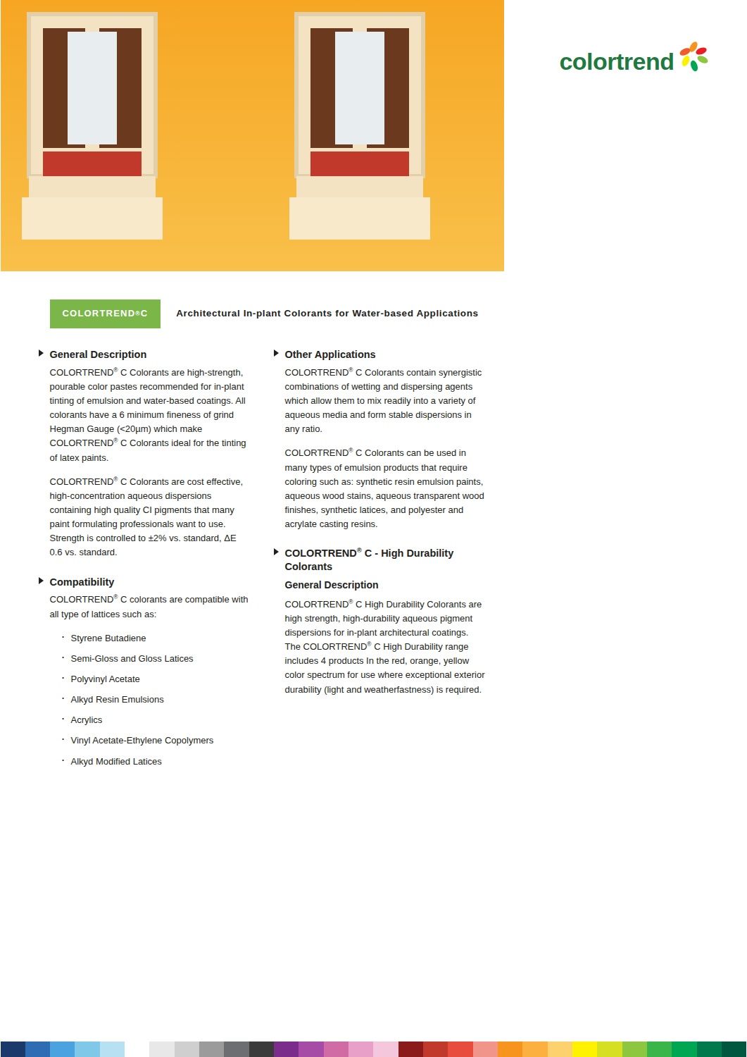colortrend
COLORTREND® C
Architectural In-plant Colorants for Water-based Applications
General Description
COLORTREND® C Colorants are high-strength, pourable color pastes recommended for in-plant tinting of emulsion and water-based coatings. All colorants have a 6 minimum fineness of grind Hegman Gauge (<20µm) which make COLORTREND® C Colorants ideal for the tinting of latex paints.
COLORTREND® C Colorants are cost effective, high-concentration aqueous dispersions containing high quality CI pigments that many paint formulating professionals want to use. Strength is controlled to ±2% vs. standard, ΔE 0.6 vs. standard.
Compatibility
COLORTREND® C colorants are compatible with all type of lattices such as:
Styrene Butadiene
Semi-Gloss and Gloss Latices
Polyvinyl Acetate
Alkyd Resin Emulsions
Acrylics
Vinyl Acetate-Ethylene Copolymers
Alkyd Modified Latices
Other Applications
COLORTREND® C Colorants contain synergistic combinations of wetting and dispersing agents which allow them to mix readily into a variety of aqueous media and form stable dispersions in any ratio.
COLORTREND® C Colorants can be used in many types of emulsion products that require coloring such as: synthetic resin emulsion paints, aqueous wood stains, aqueous transparent wood finishes, synthetic latices, and polyester and acrylate casting resins.
COLORTREND® C - High Durability Colorants
General Description
COLORTREND® C High Durability Colorants are high strength, high-durability aqueous pigment dispersions for in-plant architectural coatings. The COLORTREND® C High Durability range includes 4 products In the red, orange, yellow color spectrum for use where exceptional exterior durability (light and weatherfastness) is required.